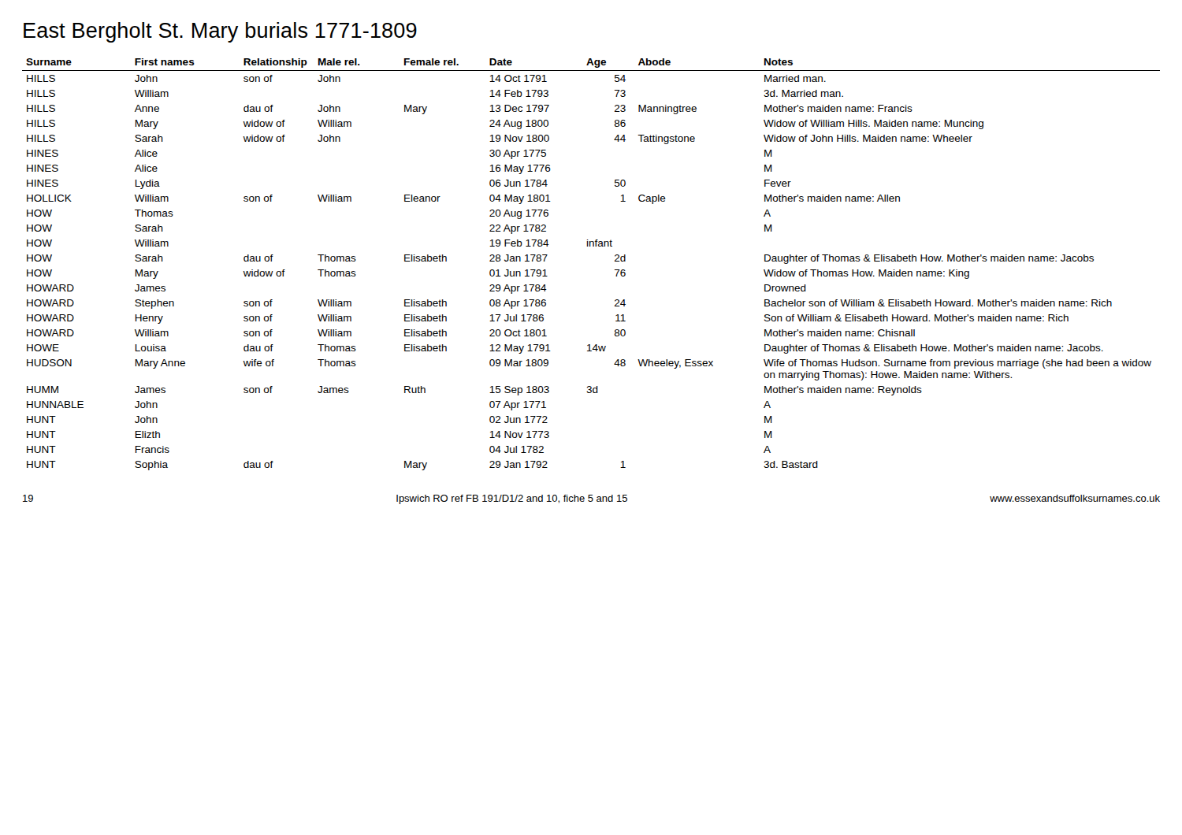East Bergholt St. Mary burials 1771-1809
| Surname | First names | Relationship | Male rel. | Female rel. | Date | Age | Abode | Notes |
| --- | --- | --- | --- | --- | --- | --- | --- | --- |
| HILLS | John | son of | John | | 14 Oct 1791 | 54 | | Married man. |
| HILLS | William | | | | 14 Feb 1793 | 73 | | 3d. Married man. |
| HILLS | Anne | dau of | John | Mary | 13 Dec 1797 | 23 | Manningtree | Mother's maiden name: Francis |
| HILLS | Mary | widow of | William | | 24 Aug 1800 | 86 | | Widow of William Hills. Maiden name: Muncing |
| HILLS | Sarah | widow of | John | | 19 Nov 1800 | 44 | Tattingstone | Widow of John Hills. Maiden name: Wheeler |
| HINES | Alice | | | | 30 Apr 1775 | | | M |
| HINES | Alice | | | | 16 May 1776 | | | M |
| HINES | Lydia | | | | 06 Jun 1784 | 50 | | Fever |
| HOLLICK | William | son of | William | Eleanor | 04 May 1801 | 1 | Caple | Mother's maiden name: Allen |
| HOW | Thomas | | | | 20 Aug 1776 | | | A |
| HOW | Sarah | | | | 22 Apr 1782 | | | M |
| HOW | William | | | | 19 Feb 1784 | infant | | |
| HOW | Sarah | dau of | Thomas | Elisabeth | 28 Jan 1787 | 2d | | Daughter of Thomas & Elisabeth How. Mother's maiden name: Jacobs |
| HOW | Mary | widow of | Thomas | | 01 Jun 1791 | 76 | | Widow of Thomas How. Maiden name: King |
| HOWARD | James | | | | 29 Apr 1784 | | | Drowned |
| HOWARD | Stephen | son of | William | Elisabeth | 08 Apr 1786 | 24 | | Bachelor son of William & Elisabeth Howard. Mother's maiden name: Rich |
| HOWARD | Henry | son of | William | Elisabeth | 17 Jul 1786 | 11 | | Son of William & Elisabeth Howard. Mother's maiden name: Rich |
| HOWARD | William | son of | William | Elisabeth | 20 Oct 1801 | 80 | | Mother's maiden name: Chisnall |
| HOWE | Louisa | dau of | Thomas | Elisabeth | 12 May 1791 | 14w | | Daughter of Thomas & Elisabeth Howe. Mother's maiden name: Jacobs. |
| HUDSON | Mary Anne | wife of | Thomas | | 09 Mar 1809 | 48 | Wheeley, Essex | Wife of Thomas Hudson. Surname from previous marriage (she had been a widow on marrying Thomas): Howe. Maiden name: Withers. |
| HUMM | James | son of | James | Ruth | 15 Sep 1803 | 3d | | Mother's maiden name: Reynolds |
| HUNNABLE | John | | | | 07 Apr 1771 | | | A |
| HUNT | John | | | | 02 Jun 1772 | | | M |
| HUNT | Elizth | | | | 14 Nov 1773 | | | M |
| HUNT | Francis | | | | 04 Jul 1782 | | | A |
| HUNT | Sophia | dau of | | Mary | 29 Jan 1792 | 1 | | 3d. Bastard |
19
Ipswich RO ref FB 191/D1/2 and 10, fiche 5 and 15
www.essexandsuffolksurnames.co.uk